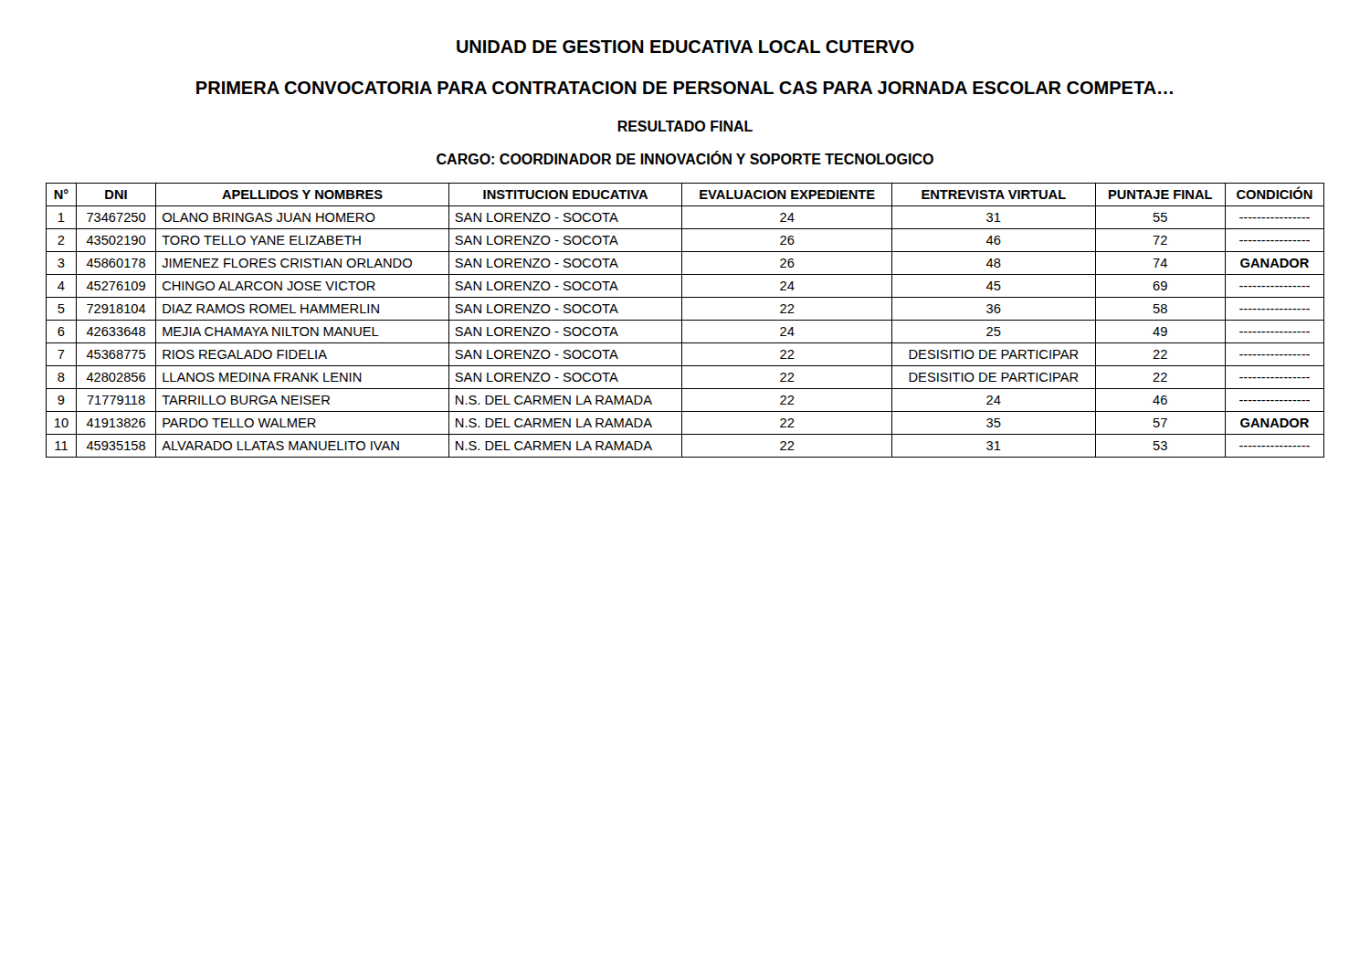UNIDAD DE GESTION EDUCATIVA LOCAL CUTERVO
PRIMERA CONVOCATORIA PARA CONTRATACION DE PERSONAL CAS PARA JORNADA ESCOLAR COMPETA…
RESULTADO FINAL
CARGO: COORDINADOR DE INNOVACIÓN Y SOPORTE TECNOLOGICO
| N° | DNI | APELLIDOS Y NOMBRES | INSTITUCION EDUCATIVA | EVALUACION EXPEDIENTE | ENTREVISTA VIRTUAL | PUNTAJE FINAL | CONDICIÓN |
| --- | --- | --- | --- | --- | --- | --- | --- |
| 1 | 73467250 | OLANO BRINGAS JUAN HOMERO | SAN LORENZO - SOCOTA | 24 | 31 | 55 | ---------------- |
| 2 | 43502190 | TORO TELLO YANE ELIZABETH | SAN LORENZO - SOCOTA | 26 | 46 | 72 | ---------------- |
| 3 | 45860178 | JIMENEZ FLORES CRISTIAN ORLANDO | SAN LORENZO - SOCOTA | 26 | 48 | 74 | GANADOR |
| 4 | 45276109 | CHINGO ALARCON JOSE VICTOR | SAN LORENZO - SOCOTA | 24 | 45 | 69 | ---------------- |
| 5 | 72918104 | DIAZ RAMOS ROMEL HAMMERLIN | SAN LORENZO - SOCOTA | 22 | 36 | 58 | ---------------- |
| 6 | 42633648 | MEJIA CHAMAYA NILTON MANUEL | SAN LORENZO - SOCOTA | 24 | 25 | 49 | ---------------- |
| 7 | 45368775 | RIOS REGALADO FIDELIA | SAN LORENZO - SOCOTA | 22 | DESISITIO DE PARTICIPAR | 22 | ---------------- |
| 8 | 42802856 | LLANOS MEDINA FRANK LENIN | SAN LORENZO - SOCOTA | 22 | DESISITIO DE PARTICIPAR | 22 | ---------------- |
| 9 | 71779118 | TARRILLO BURGA NEISER | N.S. DEL CARMEN LA RAMADA | 22 | 24 | 46 | ---------------- |
| 10 | 41913826 | PARDO TELLO WALMER | N.S. DEL CARMEN LA RAMADA | 22 | 35 | 57 | GANADOR |
| 11 | 45935158 | ALVARADO LLATAS MANUELITO IVAN | N.S. DEL CARMEN LA RAMADA | 22 | 31 | 53 | ---------------- |